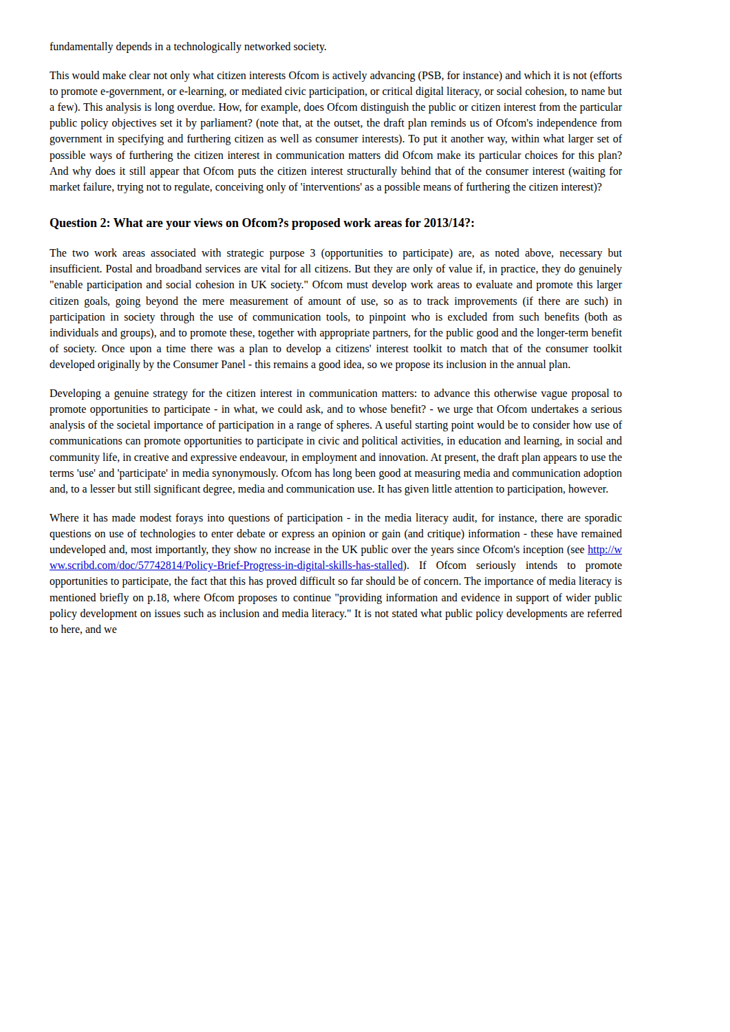fundamentally depends in a technologically networked society.
This would make clear not only what citizen interests Ofcom is actively advancing (PSB, for instance) and which it is not (efforts to promote e-government, or e-learning, or mediated civic participation, or critical digital literacy, or social cohesion, to name but a few). This analysis is long overdue. How, for example, does Ofcom distinguish the public or citizen interest from the particular public policy objectives set it by parliament? (note that, at the outset, the draft plan reminds us of Ofcom's independence from government in specifying and furthering citizen as well as consumer interests). To put it another way, within what larger set of possible ways of furthering the citizen interest in communication matters did Ofcom make its particular choices for this plan? And why does it still appear that Ofcom puts the citizen interest structurally behind that of the consumer interest (waiting for market failure, trying not to regulate, conceiving only of 'interventions' as a possible means of furthering the citizen interest)?
Question 2: What are your views on Ofcom?s proposed work areas for 2013/14?:
The two work areas associated with strategic purpose 3 (opportunities to participate) are, as noted above, necessary but insufficient. Postal and broadband services are vital for all citizens. But they are only of value if, in practice, they do genuinely "enable participation and social cohesion in UK society." Ofcom must develop work areas to evaluate and promote this larger citizen goals, going beyond the mere measurement of amount of use, so as to track improvements (if there are such) in participation in society through the use of communication tools, to pinpoint who is excluded from such benefits (both as individuals and groups), and to promote these, together with appropriate partners, for the public good and the longer-term benefit of society. Once upon a time there was a plan to develop a citizens' interest toolkit to match that of the consumer toolkit developed originally by the Consumer Panel - this remains a good idea, so we propose its inclusion in the annual plan.
Developing a genuine strategy for the citizen interest in communication matters: to advance this otherwise vague proposal to promote opportunities to participate - in what, we could ask, and to whose benefit? - we urge that Ofcom undertakes a serious analysis of the societal importance of participation in a range of spheres. A useful starting point would be to consider how use of communications can promote opportunities to participate in civic and political activities, in education and learning, in social and community life, in creative and expressive endeavour, in employment and innovation. At present, the draft plan appears to use the terms 'use' and 'participate' in media synonymously. Ofcom has long been good at measuring media and communication adoption and, to a lesser but still significant degree, media and communication use. It has given little attention to participation, however.
Where it has made modest forays into questions of participation - in the media literacy audit, for instance, there are sporadic questions on use of technologies to enter debate or express an opinion or gain (and critique) information - these have remained undeveloped and, most importantly, they show no increase in the UK public over the years since Ofcom's inception (see http://www.scribd.com/doc/57742814/Policy-Brief-Progress-in-digital-skills-has-stalled). If Ofcom seriously intends to promote opportunities to participate, the fact that this has proved difficult so far should be of concern. The importance of media literacy is mentioned briefly on p.18, where Ofcom proposes to continue "providing information and evidence in support of wider public policy development on issues such as inclusion and media literacy." It is not stated what public policy developments are referred to here, and we